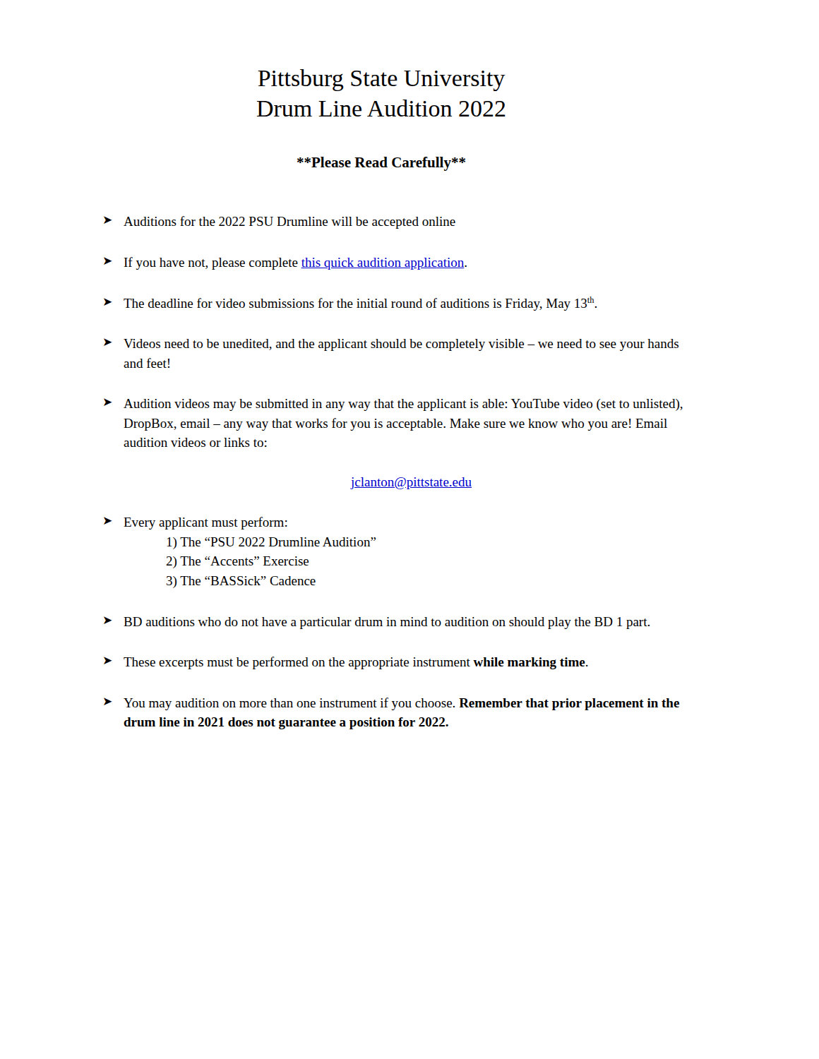Pittsburg State University
Drum Line Audition 2022
**Please Read Carefully**
Auditions for the 2022 PSU Drumline will be accepted online
If you have not, please complete this quick audition application.
The deadline for video submissions for the initial round of auditions is Friday, May 13th.
Videos need to be unedited, and the applicant should be completely visible – we need to see your hands and feet!
Audition videos may be submitted in any way that the applicant is able: YouTube video (set to unlisted), DropBox, email – any way that works for you is acceptable. Make sure we know who you are! Email audition videos or links to:
jclanton@pittstate.edu
Every applicant must perform:
1) The “PSU 2022 Drumline Audition”
2) The “Accents” Exercise
3) The “BASSick” Cadence
BD auditions who do not have a particular drum in mind to audition on should play the BD 1 part.
These excerpts must be performed on the appropriate instrument while marking time.
You may audition on more than one instrument if you choose. Remember that prior placement in the drum line in 2021 does not guarantee a position for 2022.